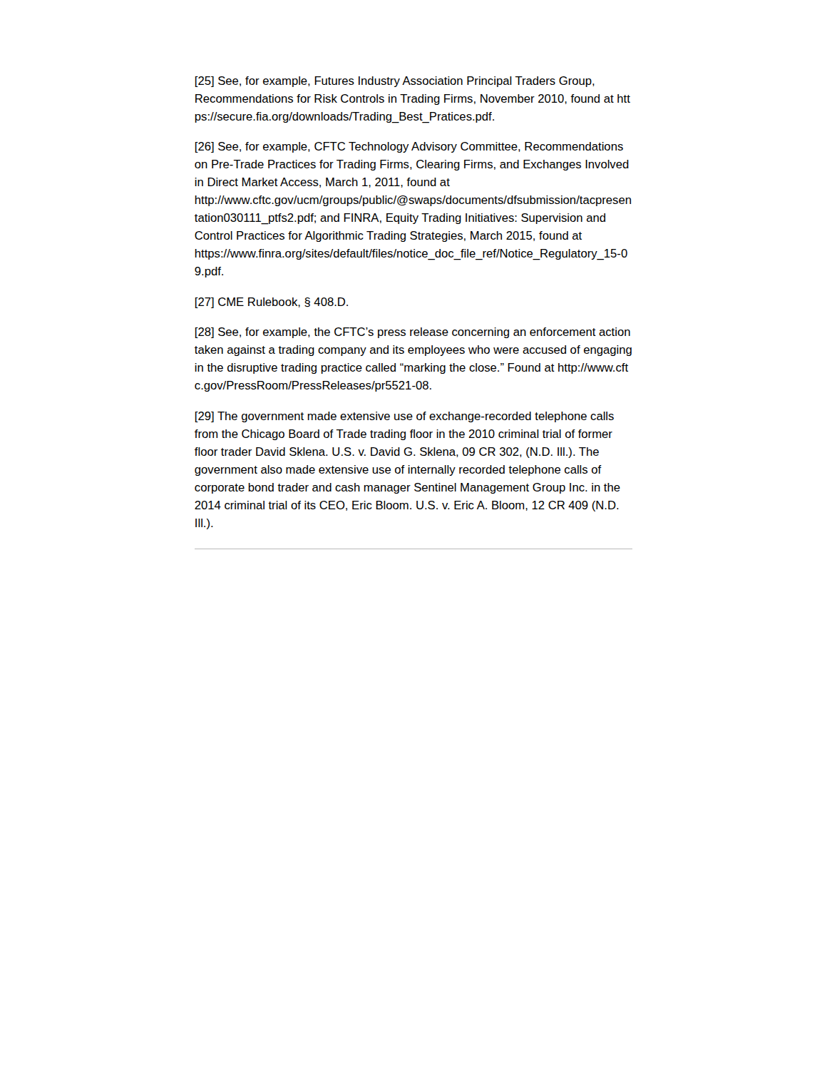[25] See, for example, Futures Industry Association Principal Traders Group, Recommendations for Risk Controls in Trading Firms, November 2010, found at https://secure.fia.org/downloads/Trading_Best_Pratices.pdf.
[26] See, for example, CFTC Technology Advisory Committee, Recommendations on Pre-Trade Practices for Trading Firms, Clearing Firms, and Exchanges Involved in Direct Market Access, March 1, 2011, found at
http://www.cftc.gov/ucm/groups/public/@swaps/documents/dfsubmission/tacpresentation030111_ptfs2.pdf; and FINRA, Equity Trading Initiatives: Supervision and Control Practices for Algorithmic Trading Strategies, March 2015, found at
https://www.finra.org/sites/default/files/notice_doc_file_ref/Notice_Regulatory_15-09.pdf.
[27] CME Rulebook, § 408.D.
[28] See, for example, the CFTC’s press release concerning an enforcement action taken against a trading company and its employees who were accused of engaging in the disruptive trading practice called “marking the close.” Found at http://www.cftc.gov/PressRoom/PressReleases/pr5521-08.
[29] The government made extensive use of exchange-recorded telephone calls from the Chicago Board of Trade trading floor in the 2010 criminal trial of former floor trader David Sklena. U.S. v. David G. Sklena, 09 CR 302, (N.D. Ill.). The government also made extensive use of internally recorded telephone calls of corporate bond trader and cash manager Sentinel Management Group Inc. in the 2014 criminal trial of its CEO, Eric Bloom. U.S. v. Eric A. Bloom, 12 CR 409 (N.D. Ill.).